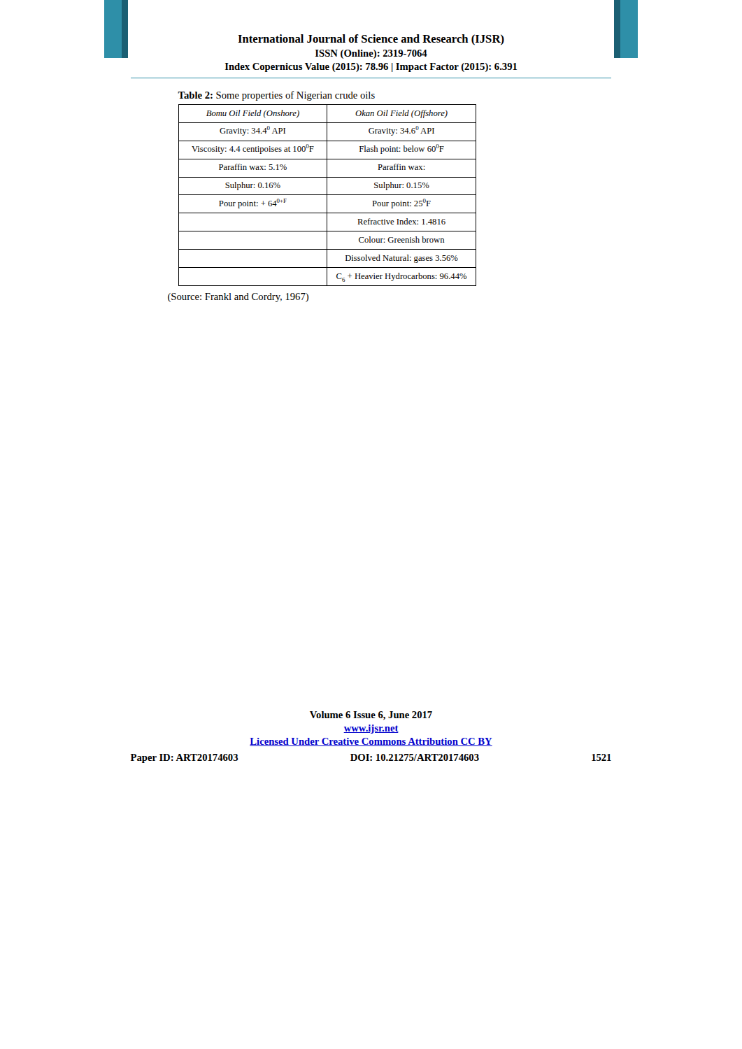International Journal of Science and Research (IJSR)
ISSN (Online): 2319-7064
Index Copernicus Value (2015): 78.96 | Impact Factor (2015): 6.391
Table 2: Some properties of Nigerian crude oils
| Bomu Oil Field (Onshore) | Okan Oil Field (Offshore) |
| --- | --- |
| Gravity: 34.4 0 API | Gravity: 34.6 0 API |
| Viscosity: 4.4 centipoises at 100 0 F | Flash point: below 60 0 F |
| Paraffin wax: 5.1% | Paraffin wax: |
| Sulphur: 0.16% | Sulphur: 0.15% |
| Pour point: + 64 0+F | Pour point: 25 0 F |
| | Refractive Index: 1.4816 |
| | Colour: Greenish brown |
| | Dissolved Natural: gases 3.56% |
| | C 6 + Heavier Hydrocarbons: 96.44% |
(Source: Frankl and Cordry, 1967)
Volume 6 Issue 6, June 2017
www.ijsr.net
Licensed Under Creative Commons Attribution CC BY
Paper ID: ART20174603 DOI: 10.21275/ART20174603 1521